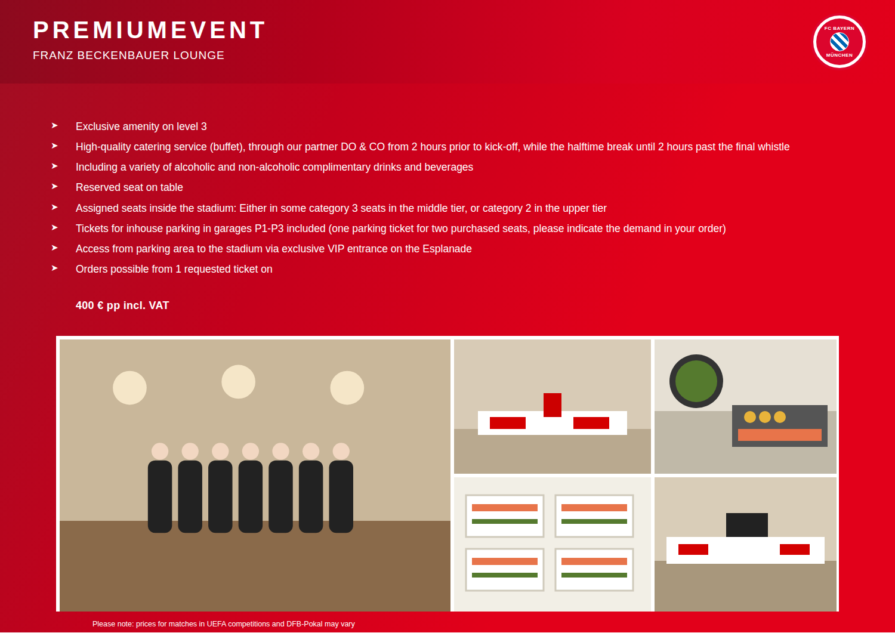PREMIUMEVENT
FRANZ BECKENBAUER LOUNGE
FC BAYERN MÜNCHEN
Exclusive amenity on level 3
High-quality catering service (buffet), through our partner DO & CO from 2 hours prior to kick-off, while the halftime break until 2 hours past the final whistle
Including a variety of alcoholic and non-alcoholic complimentary drinks and beverages
Reserved seat on table
Assigned seats inside the stadium: Either in some category 3 seats in the middle tier, or category 2 in the upper tier
Tickets for inhouse parking in garages P1-P3 included (one parking ticket for two purchased seats, please indicate the demand in your order)
Access from parking area to the stadium via exclusive VIP entrance on the Esplanade
Orders possible from 1 requested ticket on
400 € pp incl. VAT
Please note: prices for matches in UEFA competitions and DFB-Pokal may vary